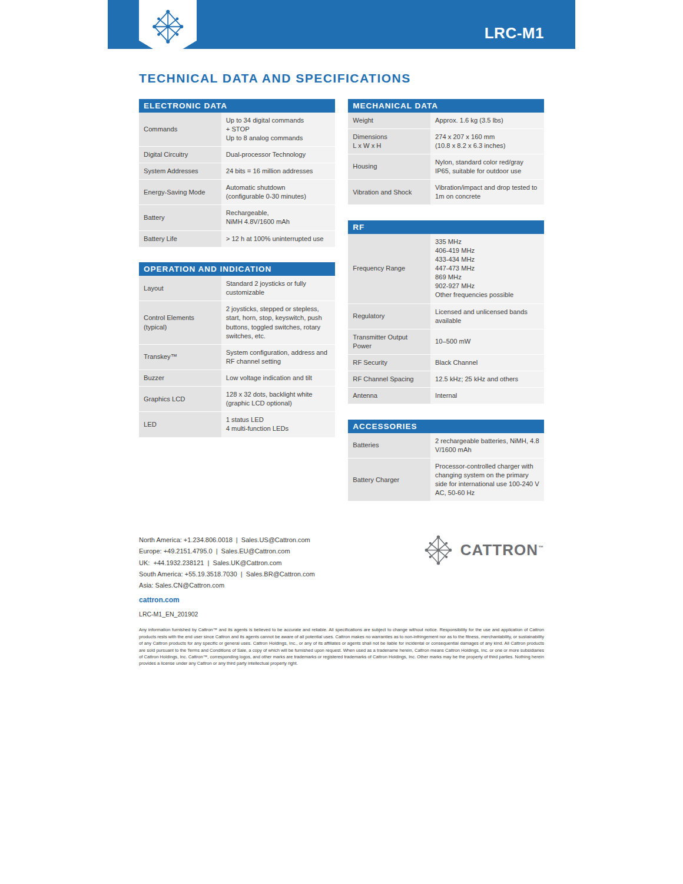LRC-M1
TECHNICAL DATA AND SPECIFICATIONS
ELECTRONIC DATA
| Commands | Up to 34 digital commands + STOP Up to 8 analog commands |
| Digital Circuitry | Dual-processor Technology |
| System Addresses | 24 bits = 16 million addresses |
| Energy-Saving Mode | Automatic shutdown (configurable 0-30 minutes) |
| Battery | Rechargeable, NiMH 4.8V/1600 mAh |
| Battery Life | > 12 h at 100% uninterrupted use |
OPERATION AND INDICATION
| Layout | Standard 2 joysticks or fully customizable |
| Control Elements (typical) | 2 joysticks, stepped or stepless, start, horn, stop, keyswitch, push buttons, toggled switches, rotary switches, etc. |
| Transkey™ | System configuration, address and RF channel setting |
| Buzzer | Low voltage indication and tilt |
| Graphics LCD | 128 x 32 dots, backlight white (graphic LCD optional) |
| LED | 1 status LED 4 multi-function LEDs |
MECHANICAL DATA
| Weight | Approx. 1.6 kg (3.5 lbs) |
| Dimensions L x W x H | 274 x 207 x 160 mm (10.8 x 8.2 x 6.3 inches) |
| Housing | Nylon, standard color red/gray IP65, suitable for outdoor use |
| Vibration and Shock | Vibration/impact and drop tested to 1m on concrete |
RF
| Frequency Range | 335 MHz 406-419 MHz 433-434 MHz 447-473 MHz 869 MHz 902-927 MHz Other frequencies possible |
| Regulatory | Licensed and unlicensed bands available |
| Transmitter Output Power | 10–500 mW |
| RF Security | Black Channel |
| RF Channel Spacing | 12.5 kHz; 25 kHz and others |
| Antenna | Internal |
ACCESSORIES
| Batteries | 2 rechargeable batteries, NiMH, 4.8 V/1600 mAh |
| Battery Charger | Processor-controlled charger with changing system on the primary side for international use 100-240 V AC, 50-60 Hz |
CATTRON™
North America: +1.234.806.0018 | Sales.US@Cattron.com
Europe: +49.2151.4795.0 | Sales.EU@Cattron.com
UK: +44.1932.238121 | Sales.UK@Cattron.com
South America: +55.19.3518.7030 | Sales.BR@Cattron.com
Asia: Sales.CN@Cattron.com
cattron.com
LRC-M1_EN_201902
Any information furnished by Cattron™ and its agents is believed to be accurate and reliable. All specifications are subject to change without notice. Responsibility for the use and application of Cattron products rests with the end user since Cattron and its agents cannot be aware of all potential uses. Cattron makes no warranties as to non-infringement nor as to the fitness, merchantability, or sustainability of any Cattron products for any specific or general uses. Cattron Holdings, Inc., or any of its affiliates or agents shall not be liable for incidental or consequential damages of any kind. All Cattron products are sold pursuant to the Terms and Conditions of Sale, a copy of which will be furnished upon request. When used as a tradename herein, Cattron means Cattron Holdings, Inc. or one or more subsidiaries of Cattron Holdings, Inc. Cattron™, corresponding logos, and other marks are trademarks or registered trademarks of Cattron Holdings, Inc. Other marks may be the property of third parties. Nothing herein provides a license under any Cattron or any third party intellectual property right.